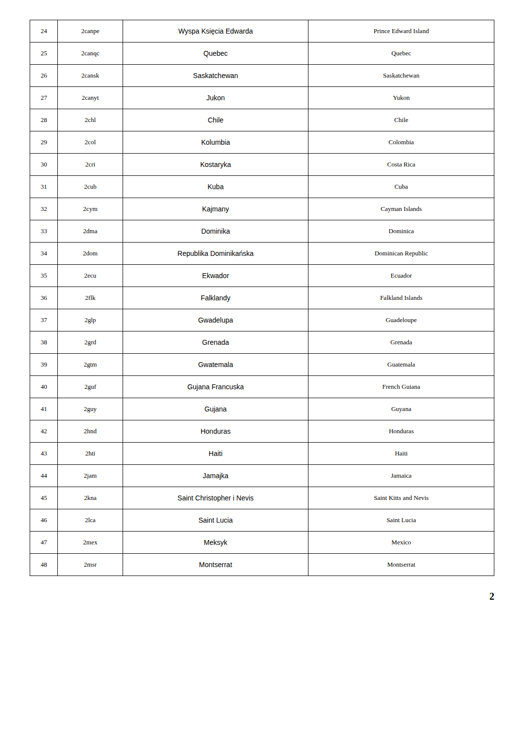| 24 | 2canpe | Wyspa Księcia Edwarda | Prince Edward Island |
| 25 | 2canqc | Quebec | Quebec |
| 26 | 2cansk | Saskatchewan | Saskatchewan |
| 27 | 2canyt | Jukon | Yukon |
| 28 | 2chl | Chile | Chile |
| 29 | 2col | Kolumbia | Colombia |
| 30 | 2cri | Kostaryka | Costa Rica |
| 31 | 2cub | Kuba | Cuba |
| 32 | 2cym | Kajmany | Cayman Islands |
| 33 | 2dma | Dominika | Dominica |
| 34 | 2dom | Republika Dominikańska | Dominican Republic |
| 35 | 2ecu | Ekwador | Ecuador |
| 36 | 2flk | Falklandy | Falkland Islands |
| 37 | 2glp | Gwadelupa | Guadeloupe |
| 38 | 2grd | Grenada | Grenada |
| 39 | 2gtm | Gwatemala | Guatemala |
| 40 | 2guf | Gujana Francuska | French Guiana |
| 41 | 2guy | Gujana | Guyana |
| 42 | 2hnd | Honduras | Honduras |
| 43 | 2hti | Haiti | Haiti |
| 44 | 2jam | Jamajka | Jamaica |
| 45 | 2kna | Saint Christopher i Nevis | Saint Kitts and Nevis |
| 46 | 2lca | Saint Lucia | Saint Lucia |
| 47 | 2mex | Meksyk | Mexico |
| 48 | 2msr | Montserrat | Montserrat |
2